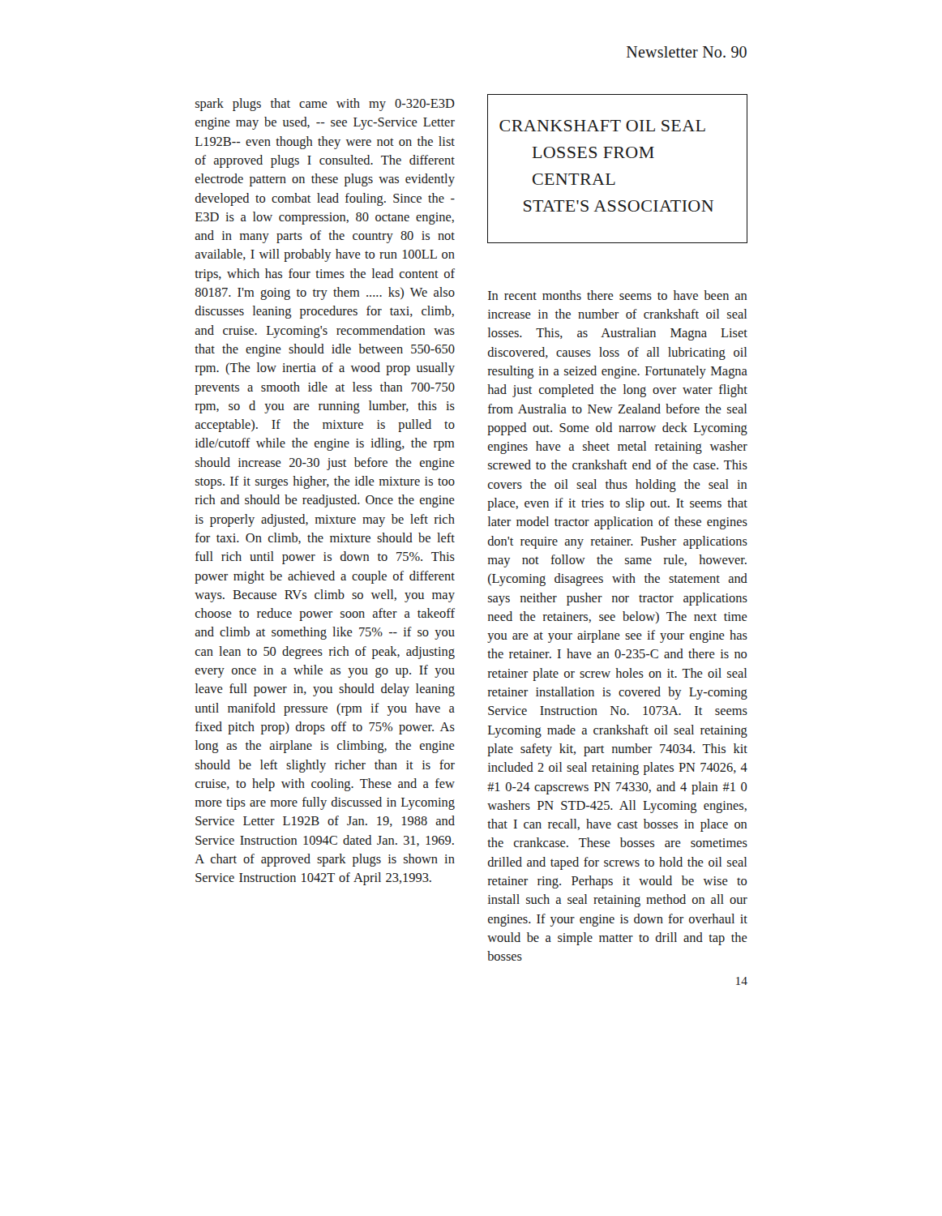Newsletter No. 90
spark plugs that came with my 0-320-E3D engine may be used, -- see Lyc-Service Letter L192B-- even though they were not on the list of approved plugs I consulted. The different electrode pattern on these plugs was evidently developed to combat lead fouling. Since the -E3D is a low compression, 80 octane engine, and in many parts of the country 80 is not available, I will probably have to run 100LL on trips, which has four times the lead content of 80187. I'm going to try them ..... ks) We also discusses leaning procedures for taxi, climb, and cruise. Lycoming's recommendation was that the engine should idle between 550-650 rpm. (The low inertia of a wood prop usually prevents a smooth idle at less than 700-750 rpm, so d you are running lumber, this is acceptable). If the mixture is pulled to idle/cutoff while the engine is idling, the rpm should increase 20-30 just before the engine stops. If it surges higher, the idle mixture is too rich and should be readjusted. Once the engine is properly adjusted, mixture may be left rich for taxi. On climb, the mixture should be left full rich until power is down to 75%. This power might be achieved a couple of different ways. Because RVs climb so well, you may choose to reduce power soon after a takeoff and climb at something like 75% -- if so you can lean to 50 degrees rich of peak, adjusting every once in a while as you go up. If you leave full power in, you should delay leaning until manifold pressure (rpm if you have a fixed pitch prop) drops off to 75% power. As long as the airplane is climbing, the engine should be left slightly richer than it is for cruise, to help with cooling. These and a few more tips are more fully discussed in Lycoming Service Letter L192B of Jan. 19, 1988 and Service Instruction 1094C dated Jan. 31, 1969. A chart of approved spark plugs is shown in Service Instruction 1042T of April 23,1993.
CRANKSHAFT OIL SEALLOSSES FROM CENTRAL STATE'S ASSOCIATION
In recent months there seems to have been an increase in the number of crankshaft oil seal losses. This, as Australian Magna Liset discovered, causes loss of all lubricating oil resulting in a seized engine. Fortunately Magna had just completed the long over water flight from Australia to New Zealand before the seal popped out. Some old narrow deck Lycoming engines have a sheet metal retaining washer screwed to the crankshaft end of the case. This covers the oil seal thus holding the seal in place, even if it tries to slip out. It seems that later model tractor application of these engines don't require any retainer. Pusher applications may not follow the same rule, however. (Lycoming disagrees with the statement and says neither pusher nor tractor applications need the retainers, see below) The next time you are at your airplane see if your engine has the retainer. I have an 0-235-C and there is no retainer plate or screw holes on it. The oil seal retainer installation is covered by Ly-coming Service Instruction No. 1073A. It seems Lycoming made a crankshaft oil seal retaining plate safety kit, part number 74034. This kit included 2 oil seal retaining plates PN 74026, 4 #1 0-24 capscrews PN 74330, and 4 plain #1 0 washers PN STD-425. All Lycoming engines, that I can recall, have cast bosses in place on the crankcase. These bosses are sometimes drilled and taped for screws to hold the oil seal retainer ring. Perhaps it would be wise to install such a seal retaining method on all our engines. If your engine is down for overhaul it would be a simple matter to drill and tap the bosses
14